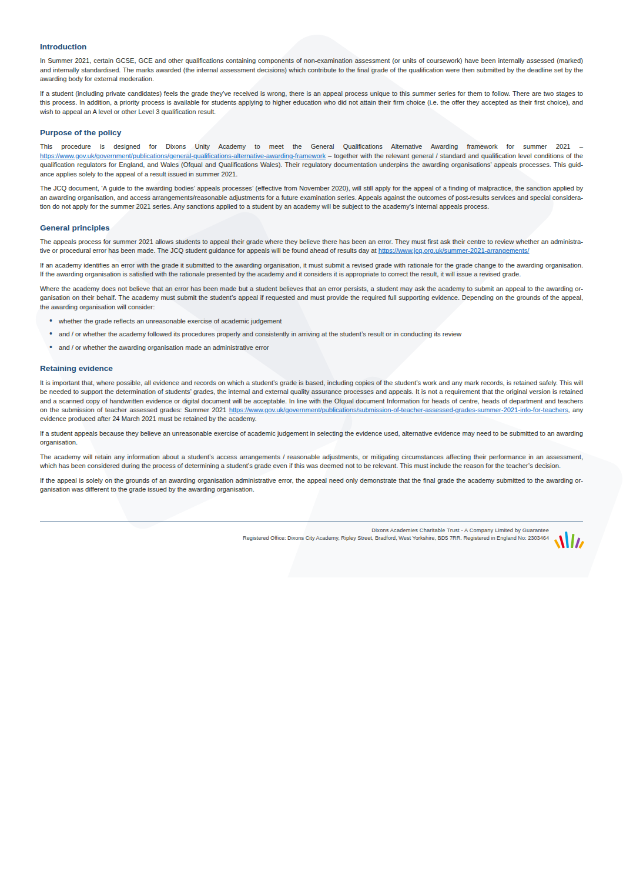Introduction
In Summer 2021, certain GCSE, GCE and other qualifications containing components of non-examination assessment (or units of coursework) have been internally assessed (marked) and internally standardised. The marks awarded (the internal assessment decisions) which contribute to the final grade of the qualification were then submitted by the deadline set by the awarding body for external moderation.
If a student (including private candidates) feels the grade they’ve received is wrong, there is an appeal process unique to this summer series for them to follow. There are two stages to this process. In addition, a priority process is available for students applying to higher education who did not attain their firm choice (i.e. the offer they accepted as their first choice), and wish to appeal an A level or other Level 3 qualification result.
Purpose of the policy
This procedure is designed for Dixons Unity Academy to meet the General Qualifications Alternative Awarding framework for summer 2021 – https://www.gov.uk/government/publications/general-qualifications-alternative-awarding-framework – together with the relevant general / standard and qualification level conditions of the qualification regulators for England, and Wales (Ofqual and Qualifications Wales). Their regulatory documentation underpins the awarding organisations’ appeals processes. This guidance applies solely to the appeal of a result issued in summer 2021.
The JCQ document, ‘A guide to the awarding bodies’ appeals processes’ (effective from November 2020), will still apply for the appeal of a finding of malpractice, the sanction applied by an awarding organisation, and access arrangements/reasonable adjustments for a future examination series. Appeals against the outcomes of post-results services and special consideration do not apply for the summer 2021 series. Any sanctions applied to a student by an academy will be subject to the academy’s internal appeals process.
General principles
The appeals process for summer 2021 allows students to appeal their grade where they believe there has been an error. They must first ask their centre to review whether an administrative or procedural error has been made. The JCQ student guidance for appeals will be found ahead of results day at https://www.jcq.org.uk/summer-2021-arrangements/
If an academy identifies an error with the grade it submitted to the awarding organisation, it must submit a revised grade with rationale for the grade change to the awarding organisation. If the awarding organisation is satisfied with the rationale presented by the academy and it considers it is appropriate to correct the result, it will issue a revised grade.
Where the academy does not believe that an error has been made but a student believes that an error persists, a student may ask the academy to submit an appeal to the awarding organisation on their behalf. The academy must submit the student’s appeal if requested and must provide the required full supporting evidence. Depending on the grounds of the appeal, the awarding organisation will consider:
whether the grade reflects an unreasonable exercise of academic judgement
and / or whether the academy followed its procedures properly and consistently in arriving at the student’s result or in conducting its review
and / or whether the awarding organisation made an administrative error
Retaining evidence
It is important that, where possible, all evidence and records on which a student’s grade is based, including copies of the student’s work and any mark records, is retained safely. This will be needed to support the determination of students’ grades, the internal and external quality assurance processes and appeals. It is not a requirement that the original version is retained and a scanned copy of handwritten evidence or digital document will be acceptable. In line with the Ofqual document Information for heads of centre, heads of department and teachers on the submission of teacher assessed grades: Summer 2021 https://www.gov.uk/government/publications/submission-of-teacher-assessed-grades-summer-2021-info-for-teachers, any evidence produced after 24 March 2021 must be retained by the academy.
If a student appeals because they believe an unreasonable exercise of academic judgement in selecting the evidence used, alternative evidence may need to be submitted to an awarding organisation.
The academy will retain any information about a student’s access arrangements / reasonable adjustments, or mitigating circumstances affecting their performance in an assessment, which has been considered during the process of determining a student’s grade even if this was deemed not to be relevant. This must include the reason for the teacher’s decision.
If the appeal is solely on the grounds of an awarding organisation administrative error, the appeal need only demonstrate that the final grade the academy submitted to the awarding organisation was different to the grade issued by the awarding organisation.
Dixons Academies Charitable Trust - A Company Limited by Guarantee
Registered Office: Dixons City Academy, Ripley Street, Bradford, West Yorkshire, BD5 7RR. Registered in England No: 2303464